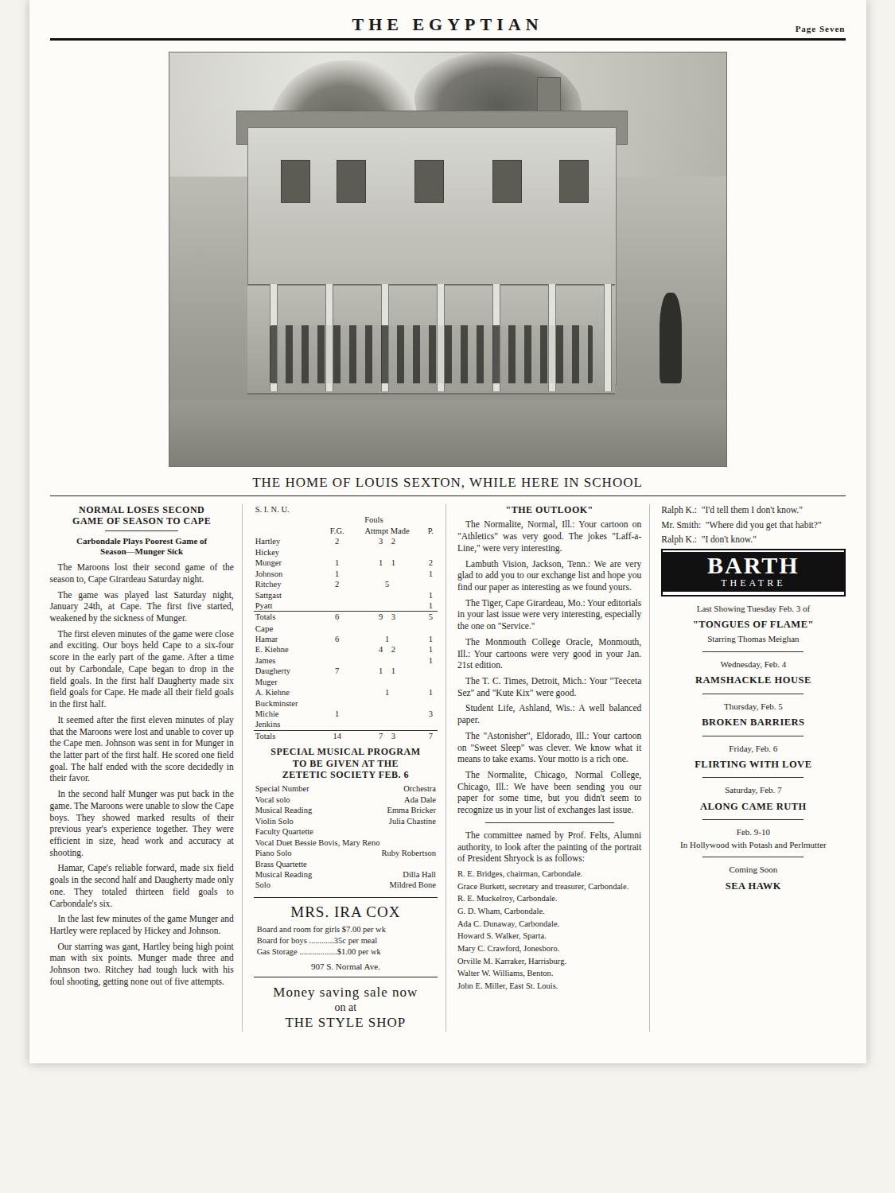THE EGYPTIAN
Page Seven
THE HOME OF LOUIS SEXTON, WHILE HERE IN SCHOOL
NORMAL LOSES SECOND
GAME OF SEASON TO CAPE
Carbondale Plays Poorest Game of
Season—Munger Sick
The Maroons lost their second game of the season to, Cape Girardeau Saturday night.
The game was played last Saturday night, January 24th, at Cape. The first five started, weakened by the sickness of Munger.
The first eleven minutes of the game were close and exciting. Our boys held Cape to a six-four score in the early part of the game. After a time out by Carbondale, Cape began to drop in the field goals. In the first half Daugherty made six field goals for Cape. He made all their field goals in the first half.
It seemed after the first eleven minutes of play that the Maroons were lost and unable to cover up the Cape men. Johnson was sent in for Munger in the latter part of the first half. He scored one field goal. The half ended with the score decidedly in their favor.
In the second half Munger was put back in the game. The Maroons were unable to slow the Cape boys. They showed marked results of their previous year's experience together. They were efficient in size, head work and accuracy at shooting.
Hamar, Cape's reliable forward, made six field goals in the second half and Daugherty made only one. They totaled thirteen field goals to Carbondale's six.
In the last few minutes of the game Munger and Hartley were replaced by Hickey and Johnson.
Our starring was gant, Hartley being high point man with six points. Munger made three and Johnson two. Ritchey had tough luck with his foul shooting, getting none out of five attempts.
| S. I. N. U. |
| --- |
| | Fouls | |
| | F.G. | Attmpt Made | P. |
| Hartley | 2 | 3 2 | |
| Hickey | | | |
| Munger | 1 | 1 1 | 2 |
| Johnson | 1 | | 1 |
| Ritchey | 2 | 5 | |
| Sattgast | | | 1 |
| Pyatt | | | 1 |
| Totals | 6 | 9 3 | 5 |
| Cape |
| Hamar | 6 | 1 | 1 |
| E. Kiehne | | 4 2 | 1 |
| James | | | 1 |
| Daugherty | 7 | 1 1 | |
| Muger | | | |
| A. Kiehne | | 1 | 1 |
| Buckminster | | | |
| Michie | 1 | | 3 |
| Jenkins | | | |
| Totals | 14 | 7 3 | 7 |
SPECIAL MUSICAL PROGRAM
TO BE GIVEN AT THE
ZETETIC SOCIETY FEB. 6
| Special Number | Orchestra |
| Vocal solo | Ada Dale |
| Musical Reading | Emma Bricker |
| Violin Solo | Julia Chastine |
| Faculty Quartette |
| Vocal Duet Bessie Bovis, Mary Reno |
| Piano Solo | Ruby Robertson |
| Brass Quartette |
| Musical Reading | Dilla Hall |
| Solo | Mildred Bone |
MRS. IRA COX
Board and room for girls $7.00 per wk
Board for boys ............35c per meal
Gas Storage ..................$1.00 per wk
907 S. Normal Ave.
Money saving sale now
on at
THE STYLE SHOP
"THE OUTLOOK"
The Normalite, Normal, Ill.: Your cartoon on "Athletics" was very good. The jokes "Laff-a-Line," were very interesting.
Lambuth Vision, Jackson, Tenn.: We are very glad to add you to our exchange list and hope you find our paper as interesting as we found yours.
The Tiger, Cape Girardeau, Mo.: Your editorials in your last issue were very interesting, especially the one on "Service."
The Monmouth College Oracle, Monmouth, Ill.: Your cartoons were very good in your Jan. 21st edition.
The T. C. Times, Detroit, Mich.: Your "Teeceta Sez" and "Kute Kix" were good.
Student Life, Ashland, Wis.: A well balanced paper.
The "Astonisher", Eldorado, Ill.: Your cartoon on "Sweet Sleep" was clever. We know what it means to take exams. Your motto is a rich one.
The Normalite, Chicago, Normal College, Chicago, Ill.: We have been sending you our paper for some time, but you didn't seem to recognize us in your list of exchanges last issue.
The committee named by Prof. Felts, Alumni authority, to look after the painting of the portrait of President Shryock is as follows:
R. E. Bridges, chairman, Carbondale.
Grace Burkett, secretary and treasurer, Carbondale.
R. E. Muckelroy, Carbondale.
G. D. Wham, Carbondale.
Ada C. Dunaway, Carbondale.
Howard S. Walker, Sparta.
Mary C. Crawford, Jonesboro.
Orville M. Karraker, Harrisburg.
Walter W. Williams, Benton.
John E. Miller, East St. Louis.
Ralph K.: "I'd tell them I don't know."
Mr. Smith: "Where did you get that habit?"
Ralph K.: "I don't know."
BARTH
THEATRE
Last Showing Tuesday Feb. 3 of
"TONGUES OF FLAME"
Starring Thomas Meighan
Wednesday, Feb. 4
RAMSHACKLE HOUSE
Thursday, Feb. 5
BROKEN BARRIERS
Friday, Feb. 6
FLIRTING WITH LOVE
Saturday, Feb. 7
ALONG CAME RUTH
Feb. 9-10
In Hollywood with Potash and Perlmutter
Coming Soon
SEA HAWK